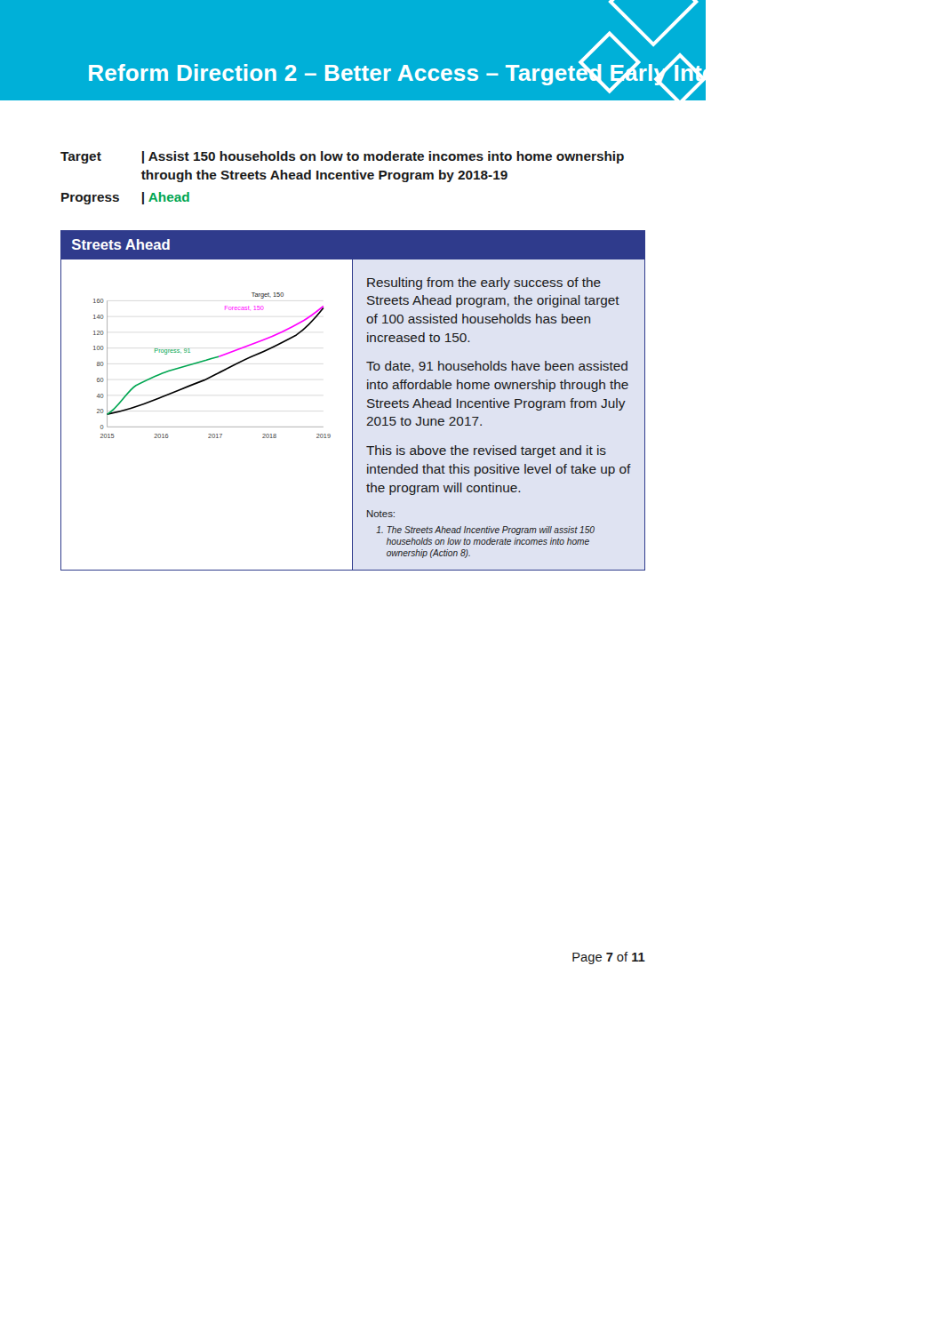Reform Direction 2 – Better Access – Targeted Early Intervention
Target
| Assist 150 households on low to moderate incomes into home ownership through the Streets Ahead Incentive Program by 2018-19
Progress
| Ahead
Streets Ahead
160 140 120 100 80 60 40 20 0 2015 2016 2017 2018 2019 Target, 150 Forecast, 150 Progress, 91
Resulting from the early success of the Streets Ahead program, the original target of 100 assisted households has been increased to 150.
To date, 91 households have been assisted into affordable home ownership through the Streets Ahead Incentive Program from July 2015 to June 2017.
This is above the revised target and it is intended that this positive level of take up of the program will continue.
Notes:
The Streets Ahead Incentive Program will assist 150 households on low to moderate incomes into home ownership (Action 8).
Page 7 of 11